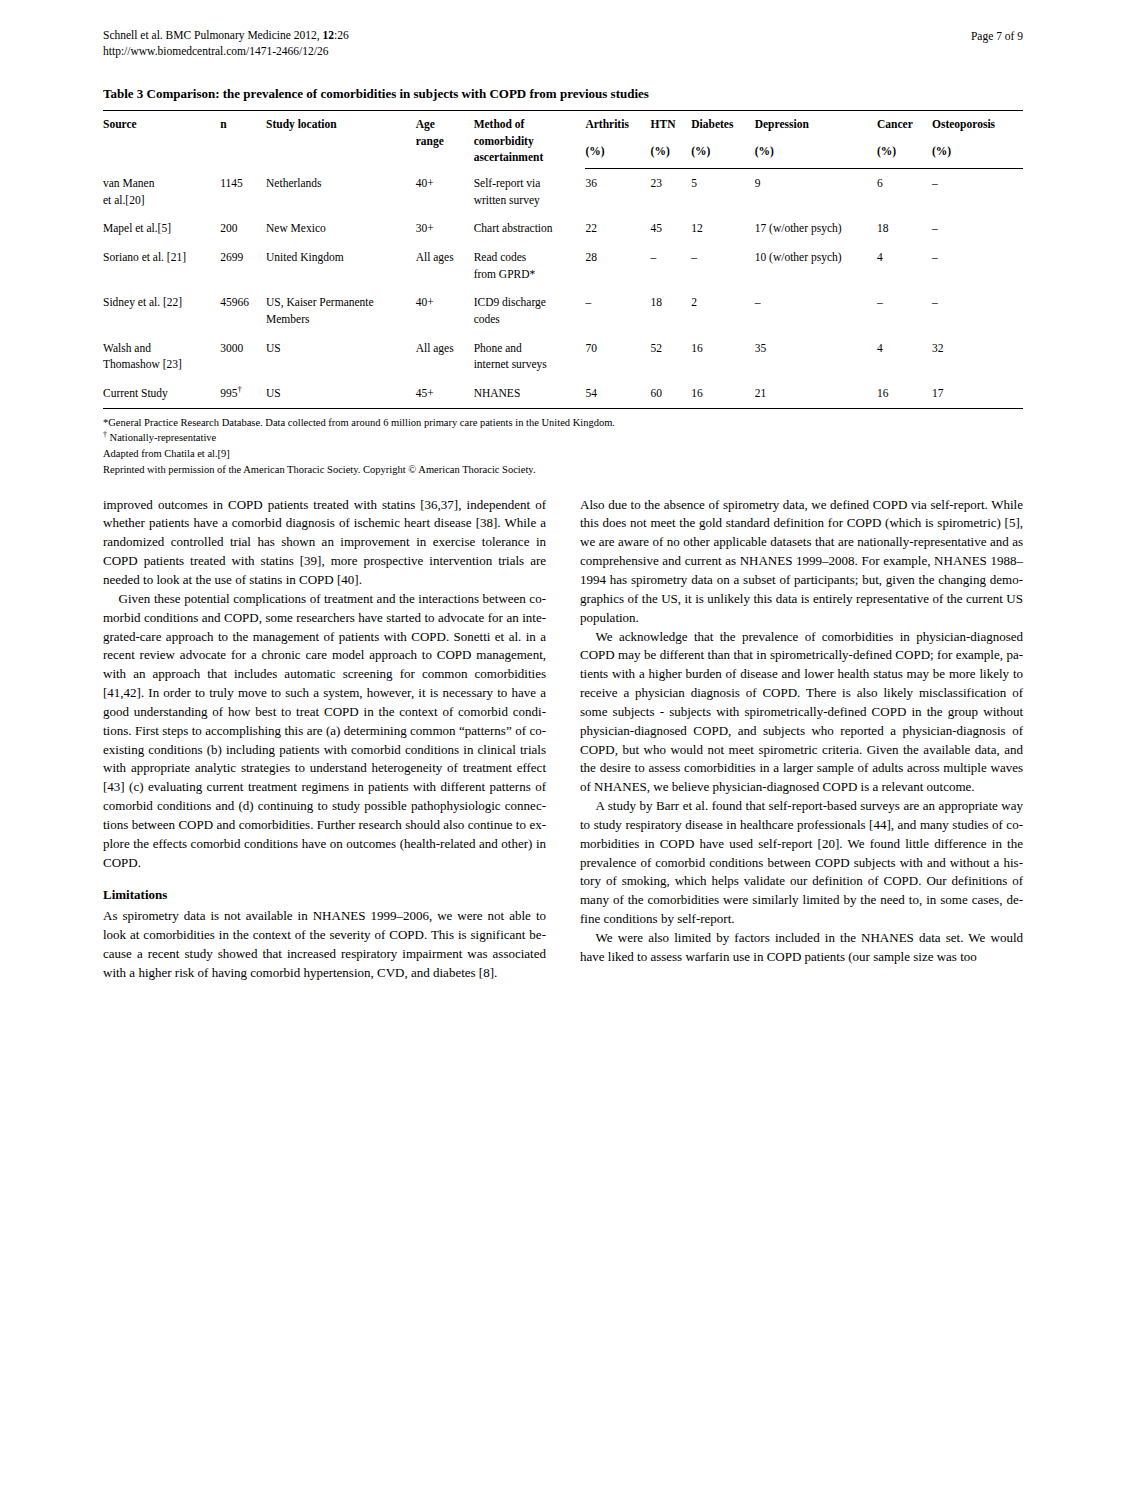Schnell et al. BMC Pulmonary Medicine 2012, 12:26
http://www.biomedcentral.com/1471-2466/12/26
Page 7 of 9
Table 3 Comparison: the prevalence of comorbidities in subjects with COPD from previous studies
| Source | n | Study location | Age range | Method of comorbidity ascertainment | Arthritis | HTN | Diabetes | Depression | Cancer | Osteoporosis |
| --- | --- | --- | --- | --- | --- | --- | --- | --- | --- | --- |
| (%) | (%) | (%) | (%) | (%) | (%) |
| van Manen et al.[20] | 1145 | Netherlands | 40+ | Self-report via written survey | 36 | 23 | 5 | 9 | 6 | – |
| Mapel et al.[5] | 200 | New Mexico | 30+ | Chart abstraction | 22 | 45 | 12 | 17 (w/other psych) | 18 | – |
| Soriano et al. [21] | 2699 | United Kingdom | All ages | Read codes from GPRD* | 28 | – | – | 10 (w/other psych) | 4 | – |
| Sidney et al. [22] | 45966 | US, Kaiser Permanente Members | 40+ | ICD9 discharge codes | – | 18 | 2 | – | – | – |
| Walsh and Thomashow [23] | 3000 | US | All ages | Phone and internet surveys | 70 | 52 | 16 | 35 | 4 | 32 |
| Current Study | 995 † | US | 45+ | NHANES | 54 | 60 | 16 | 21 | 16 | 17 |
*General Practice Research Database. Data collected from around 6 million primary care patients in the United Kingdom.
† Nationally-representative
Adapted from Chatila et al.[9]
Reprinted with permission of the American Thoracic Society. Copyright © American Thoracic Society.
improved outcomes in COPD patients treated with statins [36,37], independent of whether patients have a comorbid diagnosis of ischemic heart disease [38]. While a randomized controlled trial has shown an improvement in exercise tolerance in COPD patients treated with statins [39], more prospective intervention trials are needed to look at the use of statins in COPD [40].
Given these potential complications of treatment and the interactions between comorbid conditions and COPD, some researchers have started to advocate for an integrated-care approach to the management of patients with COPD. Sonetti et al. in a recent review advocate for a chronic care model approach to COPD management, with an approach that includes automatic screening for common comorbidities [41,42]. In order to truly move to such a system, however, it is necessary to have a good understanding of how best to treat COPD in the context of comorbid conditions. First steps to accomplishing this are (a) determining common “patterns” of co-existing conditions (b) including patients with comorbid conditions in clinical trials with appropriate analytic strategies to understand heterogeneity of treatment effect [43] (c) evaluating current treatment regimens in patients with different patterns of comorbid conditions and (d) continuing to study possible pathophysiologic connections between COPD and comorbidities. Further research should also continue to explore the effects comorbid conditions have on outcomes (health-related and other) in COPD.
Limitations
As spirometry data is not available in NHANES 1999–2006, we were not able to look at comorbidities in the context of the severity of COPD. This is significant because a recent study showed that increased respiratory impairment was associated with a higher risk of having comorbid hypertension, CVD, and diabetes [8].
Also due to the absence of spirometry data, we defined COPD via self-report. While this does not meet the gold standard definition for COPD (which is spirometric) [5], we are aware of no other applicable datasets that are nationally-representative and as comprehensive and current as NHANES 1999–2008. For example, NHANES 1988–1994 has spirometry data on a subset of participants; but, given the changing demographics of the US, it is unlikely this data is entirely representative of the current US population.
We acknowledge that the prevalence of comorbidities in physician-diagnosed COPD may be different than that in spirometrically-defined COPD; for example, patients with a higher burden of disease and lower health status may be more likely to receive a physician diagnosis of COPD. There is also likely misclassification of some subjects - subjects with spirometrically-defined COPD in the group without physician-diagnosed COPD, and subjects who reported a physician-diagnosis of COPD, but who would not meet spirometric criteria. Given the available data, and the desire to assess comorbidities in a larger sample of adults across multiple waves of NHANES, we believe physician-diagnosed COPD is a relevant outcome.
A study by Barr et al. found that self-report-based surveys are an appropriate way to study respiratory disease in healthcare professionals [44], and many studies of comorbidities in COPD have used self-report [20]. We found little difference in the prevalence of comorbid conditions between COPD subjects with and without a history of smoking, which helps validate our definition of COPD. Our definitions of many of the comorbidities were similarly limited by the need to, in some cases, define conditions by self-report.
We were also limited by factors included in the NHANES data set. We would have liked to assess warfarin use in COPD patients (our sample size was too